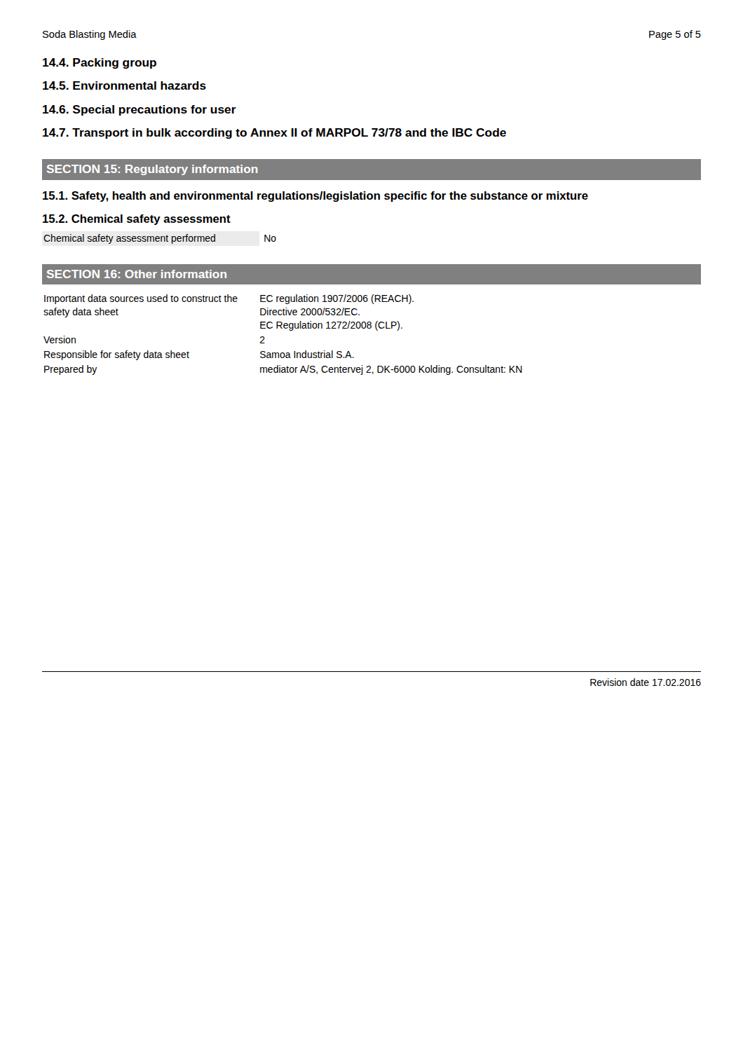Soda Blasting Media Page 5 of 5
14.4. Packing group
14.5. Environmental hazards
14.6. Special precautions for user
14.7. Transport in bulk according to Annex II of MARPOL 73/78 and the IBC Code
SECTION 15: Regulatory information
15.1. Safety, health and environmental regulations/legislation specific for the substance or mixture
15.2. Chemical safety assessment
| Chemical safety assessment performed | No |
SECTION 16: Other information
| Important data sources used to construct the safety data sheet | EC regulation 1907/2006 (REACH). Directive 2000/532/EC. EC Regulation 1272/2008 (CLP). |
| Version | 2 |
| Responsible for safety data sheet | Samoa Industrial S.A. |
| Prepared by | mediator A/S, Centervej 2, DK-6000 Kolding. Consultant: KN |
Revision date 17.02.2016